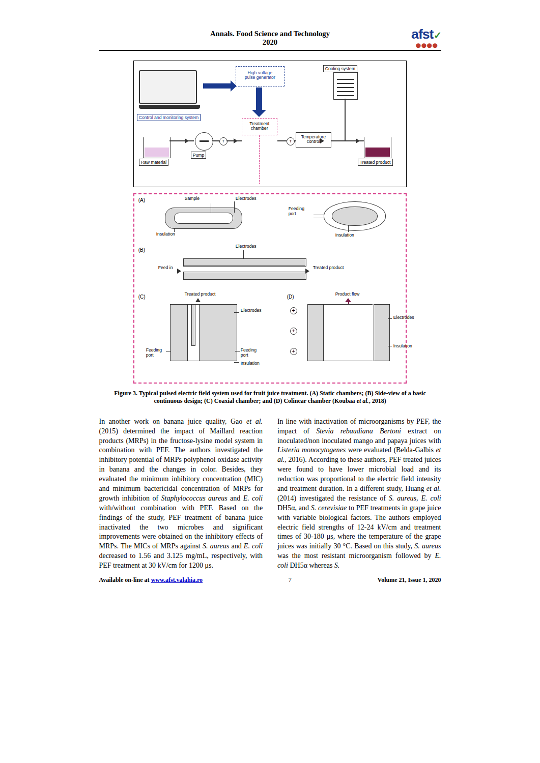Annals. Food Science and Technology
2020
afst✓
●●●●
Control and monitoring system
High-voltage
pulse generator
Treatment
chamber
Cooling system
Raw material
Treated product
Pump
T
T
Temperature
control
(A)
Sample
Electrodes
Insulation
Feeding
port
Insulation
(B)
Electrodes
Feed in
Treated product
(C)
Treated product
Electrodes
Feeding
port
Feeding
port
Insulation
(D)
Product flow
+
+
+
Electrodes
Insulation
Figure 3. Typical pulsed electric field system used for fruit juice treatment. (A) Static chambers; (B) Side-view of a basic continuous design; (C) Coaxial chamber; and (D) Colinear chamber (Koubaa et al., 2018)
In another work on banana juice quality, Gao et al. (2015) determined the impact of Maillard reaction products (MRPs) in the fructose-lysine model system in combination with PEF. The authors investigated the inhibitory potential of MRPs polyphenol oxidase activity in banana and the changes in color. Besides, they evaluated the minimum inhibitory concentration (MIC) and minimum bactericidal concentration of MRPs for growth inhibition of Staphylococcus aureus and E. coli with/without combination with PEF. Based on the findings of the study, PEF treatment of banana juice inactivated the two microbes and significant improvements were obtained on the inhibitory effects of MRPs. The MICs of MRPs against S. aureus and E. coli decreased to 1.56 and 3.125 mg/mL, respectively, with PEF treatment at 30 kV/cm for 1200 μs.
In line with inactivation of microorganisms by PEF, the impact of Stevia rebaudiana Bertoni extract on inoculated/non inoculated mango and papaya juices with Listeria monocytogenes were evaluated (Belda-Galbis et al., 2016). According to these authors, PEF treated juices were found to have lower microbial load and its reduction was proportional to the electric field intensity and treatment duration. In a different study, Huang et al. (2014) investigated the resistance of S. aureus, E. coli DH5α, and S. cerevisiae to PEF treatments in grape juice with variable biological factors. The authors employed electric field strengths of 12-24 kV/cm and treatment times of 30-180 μs, where the temperature of the grape juices was initially 30 °C. Based on this study, S. aureus was the most resistant microorganism followed by E. coli DH5α whereas S.
Available on-line at www.afst.valahia.ro
7
Volume 21, Issue 1, 2020